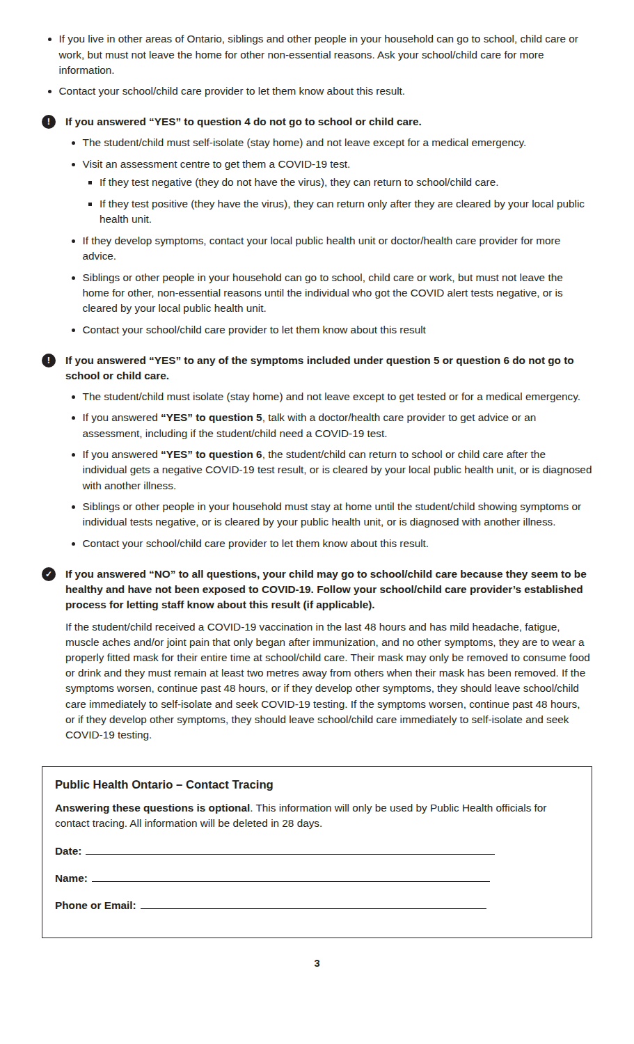If you live in other areas of Ontario, siblings and other people in your household can go to school, child care or work, but must not leave the home for other non-essential reasons. Ask your school/child care for more information.
Contact your school/child care provider to let them know about this result.
!
If you answered “YES” to question 4 do not go to school or child care.
The student/child must self-isolate (stay home) and not leave except for a medical emergency.
Visit an assessment centre to get them a COVID-19 test.
If they test negative (they do not have the virus), they can return to school/child care.
If they test positive (they have the virus), they can return only after they are cleared by your local public health unit.
If they develop symptoms, contact your local public health unit or doctor/health care provider for more advice.
Siblings or other people in your household can go to school, child care or work, but must not leave the home for other, non-essential reasons until the individual who got the COVID alert tests negative, or is cleared by your local public health unit.
Contact your school/child care provider to let them know about this result
!
If you answered “YES” to any of the symptoms included under question 5 or question 6 do not go to school or child care.
The student/child must isolate (stay home) and not leave except to get tested or for a medical emergency.
If you answered “YES” to question 5, talk with a doctor/health care provider to get advice or an assessment, including if the student/child need a COVID-19 test.
If you answered “YES” to question 6, the student/child can return to school or child care after the individual gets a negative COVID-19 test result, or is cleared by your local public health unit, or is diagnosed with another illness.
Siblings or other people in your household must stay at home until the student/child showing symptoms or individual tests negative, or is cleared by your public health unit, or is diagnosed with another illness.
Contact your school/child care provider to let them know about this result.
✓
If you answered “NO” to all questions, your child may go to school/child care because they seem to be healthy and have not been exposed to COVID-19. Follow your school/child care provider’s established process for letting staff know about this result (if applicable).
If the student/child received a COVID-19 vaccination in the last 48 hours and has mild headache, fatigue, muscle aches and/or joint pain that only began after immunization, and no other symptoms, they are to wear a properly fitted mask for their entire time at school/child care. Their mask may only be removed to consume food or drink and they must remain at least two metres away from others when their mask has been removed. If the symptoms worsen, continue past 48 hours, or if they develop other symptoms, they should leave school/child care immediately to self-isolate and seek COVID-19 testing. If the symptoms worsen, continue past 48 hours, or if they develop other symptoms, they should leave school/child care immediately to self-isolate and seek COVID-19 testing.
Public Health Ontario – Contact Tracing
Answering these questions is optional. This information will only be used by Public Health officials for contact tracing. All information will be deleted in 28 days.
Date:
Name:
Phone or Email:
3